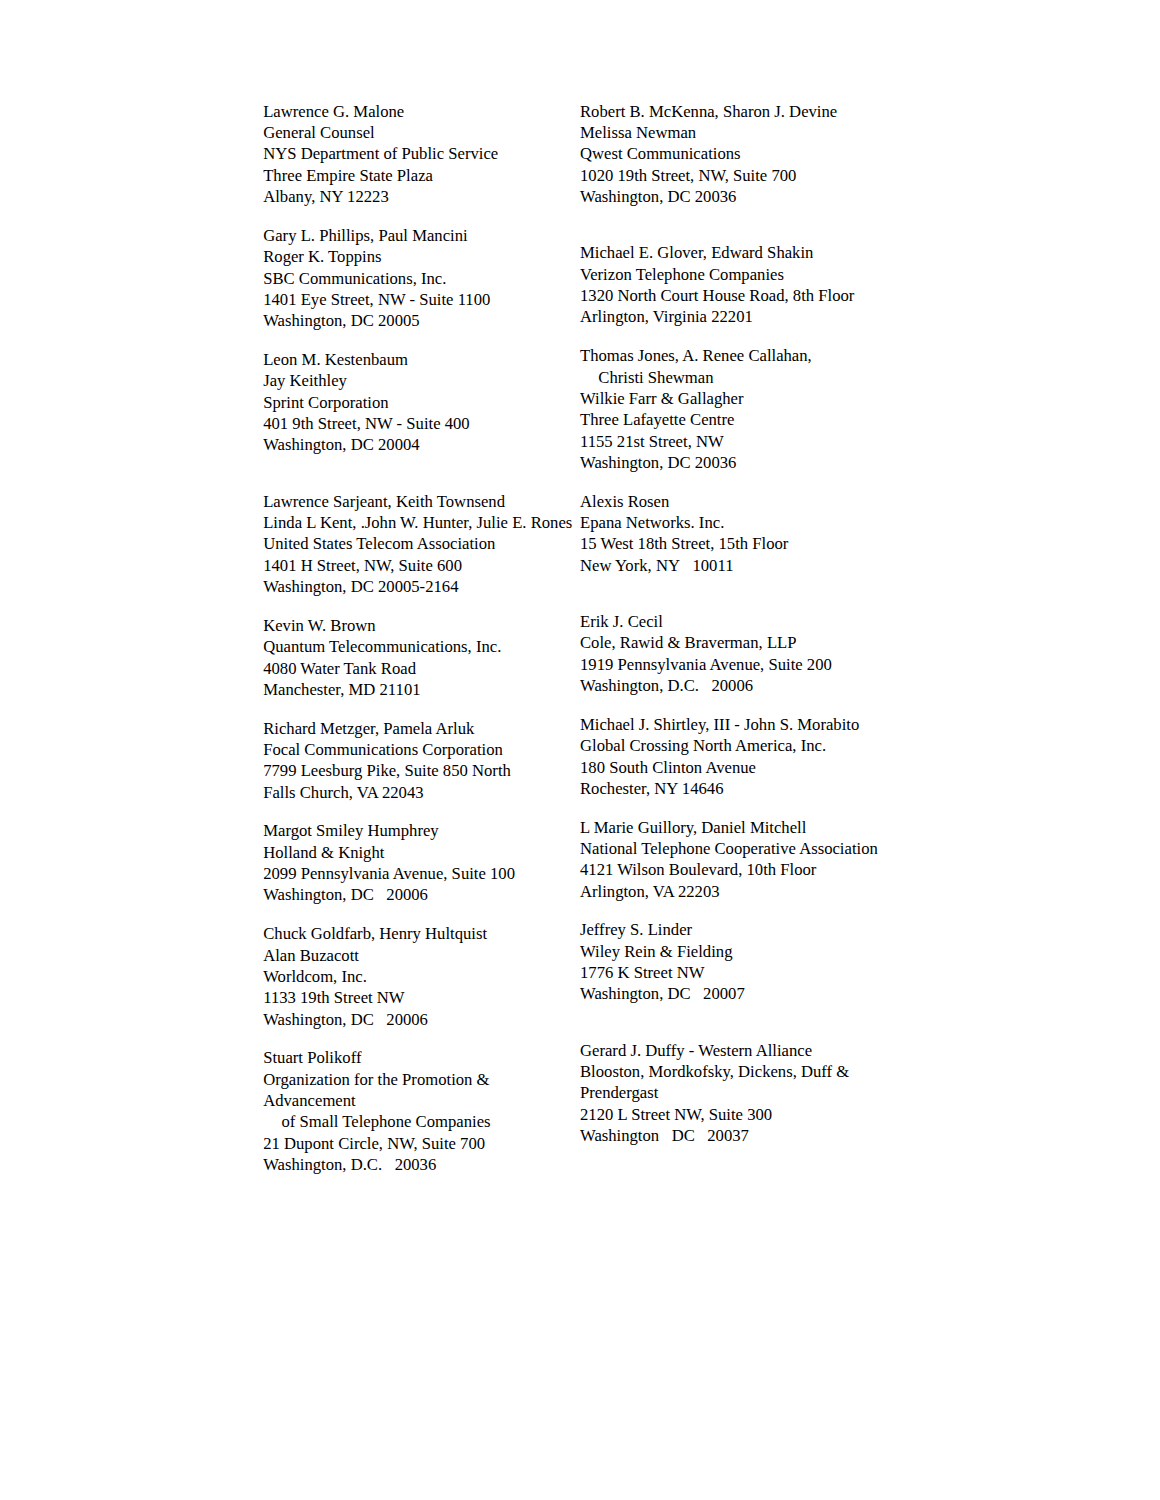| Lawrence G. Malone General Counsel NYS Department of Public Service Three Empire State Plaza Albany, NY 12223 Gary L. Phillips, Paul Mancini Roger K. Toppins SBC Communications, Inc. 1401 Eye Street, NW - Suite 1100 Washington, DC 20005 Leon M. Kestenbaum Jay Keithley Sprint Corporation 401 9th Street, NW - Suite 400 Washington, DC 20004 Lawrence Sarjeant, Keith Townsend Linda L Kent, .John W. Hunter, Julie E. Rones United States Telecom Association 1401 H Street, NW, Suite 600 Washington, DC 20005-2164 Kevin W. Brown Quantum Telecommunications, Inc. 4080 Water Tank Road Manchester, MD 21101 Richard Metzger, Pamela Arluk Focal Communications Corporation 7799 Leesburg Pike, Suite 850 North Falls Church, VA 22043 Margot Smiley Humphrey Holland & Knight 2099 Pennsylvania Avenue, Suite 100 Washington, DC 20006 Chuck Goldfarb, Henry Hultquist Alan Buzacott Worldcom, Inc. 1133 19th Street NW Washington, DC 20006 Stuart Polikoff Organization for the Promotion & Advancement of Small Telephone Companies 21 Dupont Circle, NW, Suite 700 Washington, D.C. 20036 | Robert B. McKenna, Sharon J. Devine Melissa Newman Qwest Communications 1020 19th Street, NW, Suite 700 Washington, DC 20036 Michael E. Glover, Edward Shakin Verizon Telephone Companies 1320 North Court House Road, 8th Floor Arlington, Virginia 22201 Thomas Jones, A. Renee Callahan, Christi Shewman Wilkie Farr & Gallagher Three Lafayette Centre 1155 21st Street, NW Washington, DC 20036 Alexis Rosen Epana Networks. Inc. 15 West 18th Street, 15th Floor New York, NY 10011 Erik J. Cecil Cole, Rawid & Braverman, LLP 1919 Pennsylvania Avenue, Suite 200 Washington, D.C. 20006 Michael J. Shirtley, III - John S. Morabito Global Crossing North America, Inc. 180 South Clinton Avenue Rochester, NY 14646 L Marie Guillory, Daniel Mitchell National Telephone Cooperative Association 4121 Wilson Boulevard, 10th Floor Arlington, VA 22203 Jeffrey S. Linder Wiley Rein & Fielding 1776 K Street NW Washington, DC 20007 Gerard J. Duffy - Western Alliance Blooston, Mordkofsky, Dickens, Duff & Prendergast 2120 L Street NW, Suite 300 Washington DC 20037 |